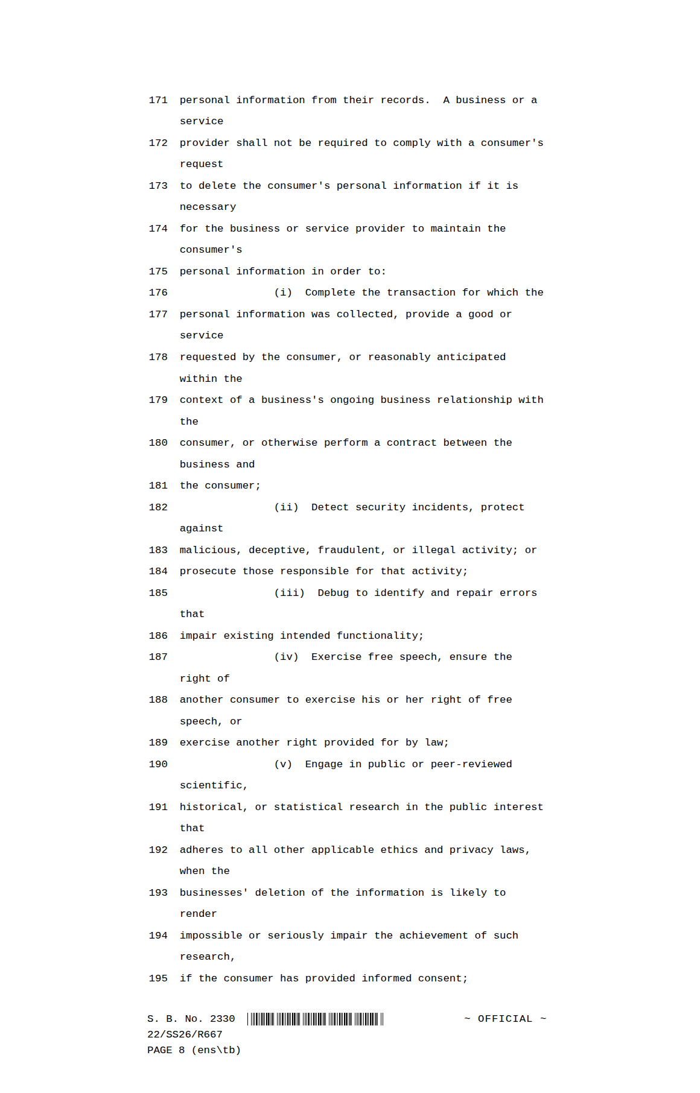171 personal information from their records. A business or a service
172 provider shall not be required to comply with a consumer's request
173 to delete the consumer's personal information if it is necessary
174 for the business or service provider to maintain the consumer's
175 personal information in order to:
176 (i) Complete the transaction for which the
177 personal information was collected, provide a good or service
178 requested by the consumer, or reasonably anticipated within the
179 context of a business's ongoing business relationship with the
180 consumer, or otherwise perform a contract between the business and
181 the consumer;
182 (ii) Detect security incidents, protect against
183 malicious, deceptive, fraudulent, or illegal activity; or
184 prosecute those responsible for that activity;
185 (iii) Debug to identify and repair errors that
186 impair existing intended functionality;
187 (iv) Exercise free speech, ensure the right of
188 another consumer to exercise his or her right of free speech, or
189 exercise another right provided for by law;
190 (v) Engage in public or peer-reviewed scientific,
191 historical, or statistical research in the public interest that
192 adheres to all other applicable ethics and privacy laws, when the
193 businesses' deletion of the information is likely to render
194 impossible or seriously impair the achievement of such research,
195 if the consumer has provided informed consent;
S. B. No. 2330 ~ OFFICIAL ~
22/SS26/R667 PAGE 8 (ens\tb)